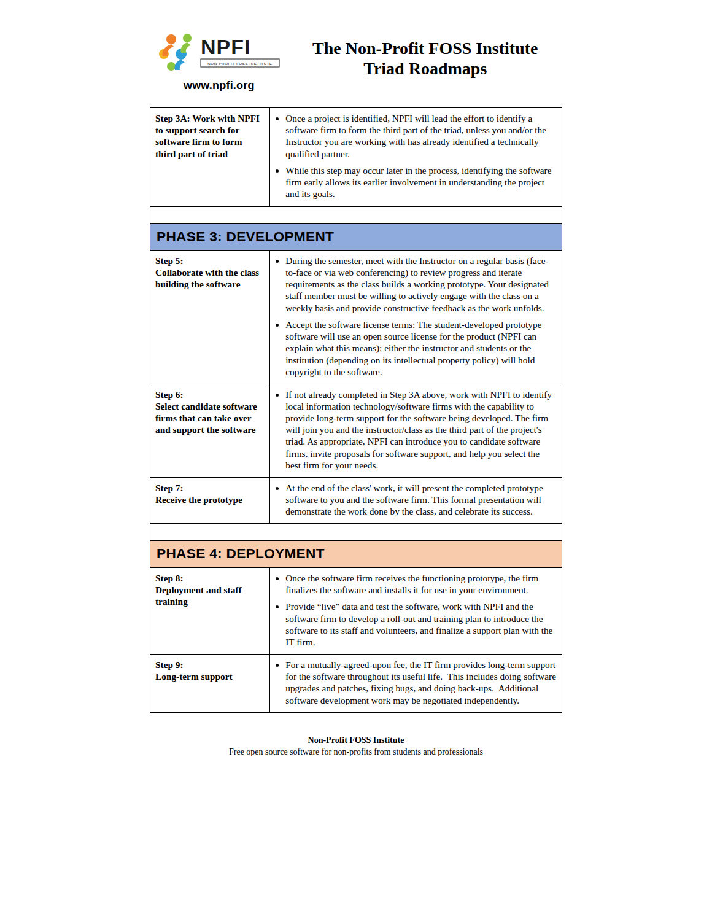NPFI NON-PROFIT FOSS INSTITUTE
www.npfi.org
The Non-Profit FOSS Institute
Triad Roadmaps
| Step 3A: Work with NPFI to support search for software firm to form third part of triad | Once a project is identified, NPFI will lead the effort to identify a software firm to form the third part of the triad, unless you and/or the Instructor you are working with has already identified a technically qualified partner. While this step may occur later in the process, identifying the software firm early allows its earlier involvement in understanding the project and its goals. |
| PHASE 3: DEVELOPMENT |
| Step 5: Collaborate with the class building the software | During the semester, meet with the Instructor on a regular basis (face-to-face or via web conferencing) to review progress and iterate requirements as the class builds a working prototype. Your designated staff member must be willing to actively engage with the class on a weekly basis and provide constructive feedback as the work unfolds. Accept the software license terms: The student-developed prototype software will use an open source license for the product (NPFI can explain what this means); either the instructor and students or the institution (depending on its intellectual property policy) will hold copyright to the software. |
| Step 6: Select candidate software firms that can take over and support the software | If not already completed in Step 3A above, work with NPFI to identify local information technology/software firms with the capability to provide long-term support for the software being developed. The firm will join you and the instructor/class as the third part of the project's triad. As appropriate, NPFI can introduce you to candidate software firms, invite proposals for software support, and help you select the best firm for your needs. |
| Step 7: Receive the prototype | At the end of the class' work, it will present the completed prototype software to you and the software firm. This formal presentation will demonstrate the work done by the class, and celebrate its success. |
| PHASE 4: DEPLOYMENT |
| Step 8: Deployment and staff training | Once the software firm receives the functioning prototype, the firm finalizes the software and installs it for use in your environment. Provide “live” data and test the software, work with NPFI and the software firm to develop a roll-out and training plan to introduce the software to its staff and volunteers, and finalize a support plan with the IT firm. |
| Step 9: Long-term support | For a mutually-agreed-upon fee, the IT firm provides long-term support for the software throughout its useful life. This includes doing software upgrades and patches, fixing bugs, and doing back-ups. Additional software development work may be negotiated independently. |
Non-Profit FOSS Institute
Free open source software for non-profits from students and professionals